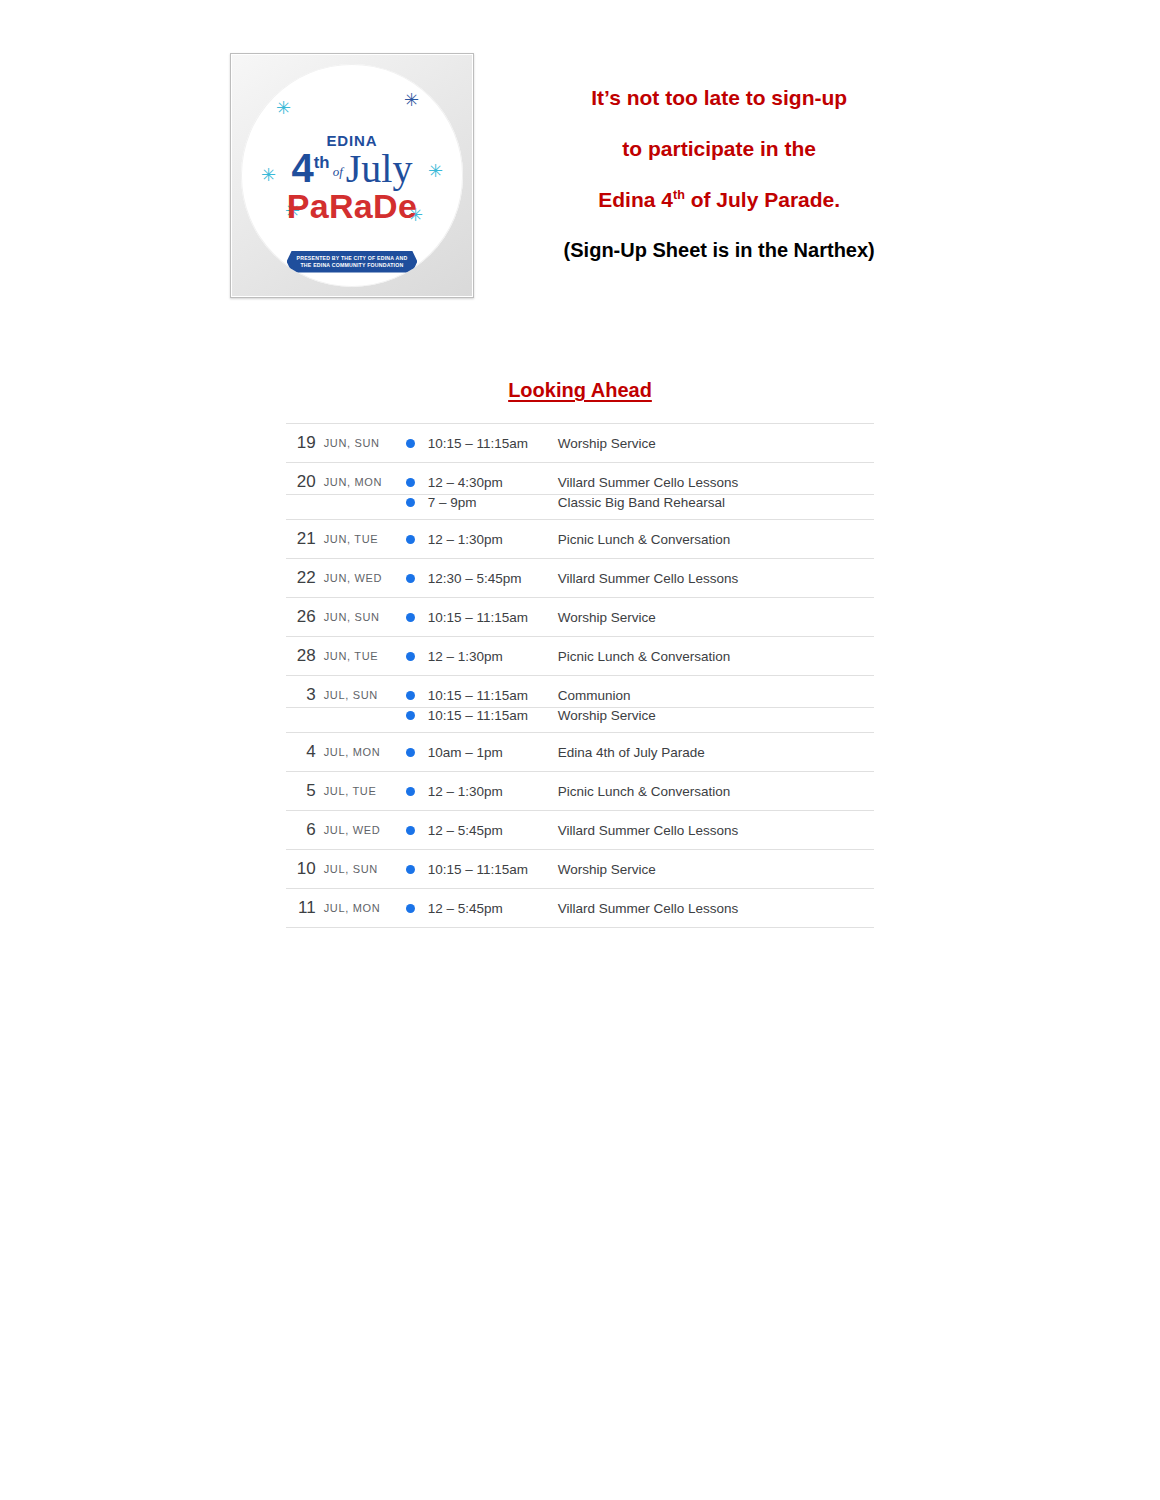✳ ✳ ✳ ✳ ✳ ✳
EDINA
4th of July
PaRaDe
PRESENTED BY THE CITY OF EDINA AND
THE EDINA COMMUNITY FOUNDATION
It’s not too late to sign-up
to participate in the
Edina 4th of July Parade.
(Sign-Up Sheet is in the Narthex)
Looking Ahead
| 19 | Jun, Sun | | 10:15 – 11:15am | Worship Service |
| 20 | Jun, Mon | | 12 – 4:30pm | Villard Summer Cello Lessons |
| | | | 7 – 9pm | Classic Big Band Rehearsal |
| 21 | Jun, Tue | | 12 – 1:30pm | Picnic Lunch & Conversation |
| 22 | Jun, Wed | | 12:30 – 5:45pm | Villard Summer Cello Lessons |
| 26 | Jun, Sun | | 10:15 – 11:15am | Worship Service |
| 28 | Jun, Tue | | 12 – 1:30pm | Picnic Lunch & Conversation |
| 3 | Jul, Sun | | 10:15 – 11:15am | Communion |
| | | | 10:15 – 11:15am | Worship Service |
| 4 | Jul, Mon | | 10am – 1pm | Edina 4th of July Parade |
| 5 | Jul, Tue | | 12 – 1:30pm | Picnic Lunch & Conversation |
| 6 | Jul, Wed | | 12 – 5:45pm | Villard Summer Cello Lessons |
| 10 | Jul, Sun | | 10:15 – 11:15am | Worship Service |
| 11 | Jul, Mon | | 12 – 5:45pm | Villard Summer Cello Lessons |